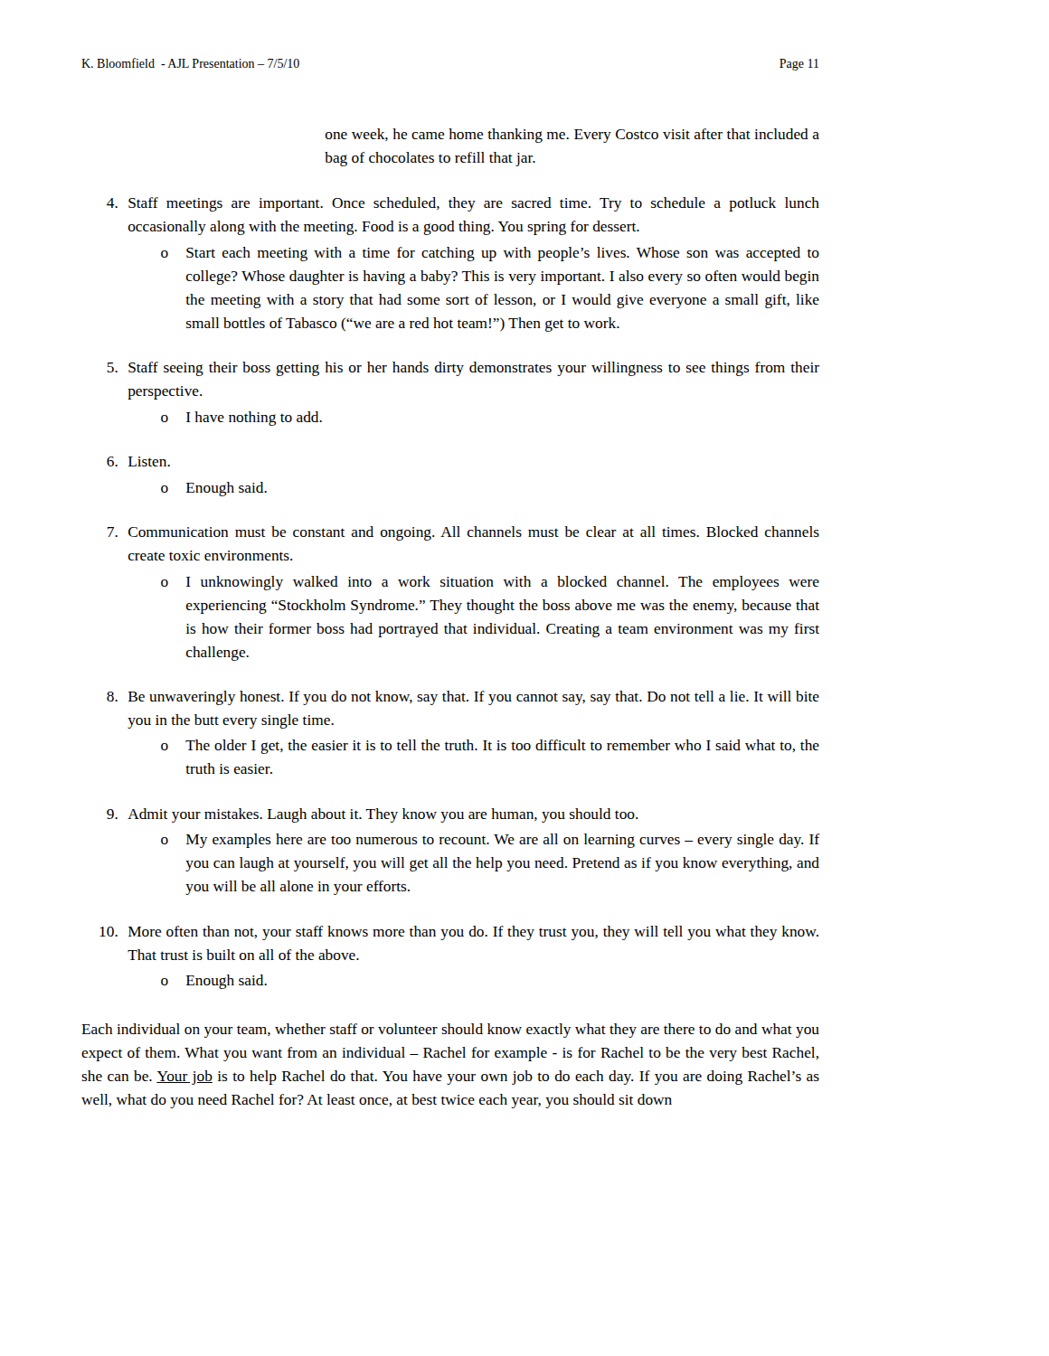K. Bloomfield - AJL Presentation – 7/5/10
Page 11
one week, he came home thanking me. Every Costco visit after that included a bag of chocolates to refill that jar.
Staff meetings are important. Once scheduled, they are sacred time. Try to schedule a potluck lunch occasionally along with the meeting. Food is a good thing. You spring for dessert.
Start each meeting with a time for catching up with people’s lives. Whose son was accepted to college? Whose daughter is having a baby? This is very important. I also every so often would begin the meeting with a story that had some sort of lesson, or I would give everyone a small gift, like small bottles of Tabasco (“we are a red hot team!”) Then get to work.
Staff seeing their boss getting his or her hands dirty demonstrates your willingness to see things from their perspective.
I have nothing to add.
Listen.
Enough said.
Communication must be constant and ongoing. All channels must be clear at all times. Blocked channels create toxic environments.
I unknowingly walked into a work situation with a blocked channel. The employees were experiencing “Stockholm Syndrome.” They thought the boss above me was the enemy, because that is how their former boss had portrayed that individual. Creating a team environment was my first challenge.
Be unwaveringly honest. If you do not know, say that. If you cannot say, say that. Do not tell a lie. It will bite you in the butt every single time.
The older I get, the easier it is to tell the truth. It is too difficult to remember who I said what to, the truth is easier.
Admit your mistakes. Laugh about it. They know you are human, you should too.
My examples here are too numerous to recount. We are all on learning curves – every single day. If you can laugh at yourself, you will get all the help you need. Pretend as if you know everything, and you will be all alone in your efforts.
More often than not, your staff knows more than you do. If they trust you, they will tell you what they know. That trust is built on all of the above.
Enough said.
Each individual on your team, whether staff or volunteer should know exactly what they are there to do and what you expect of them. What you want from an individual – Rachel for example - is for Rachel to be the very best Rachel, she can be. Your job is to help Rachel do that. You have your own job to do each day. If you are doing Rachel’s as well, what do you need Rachel for? At least once, at best twice each year, you should sit down